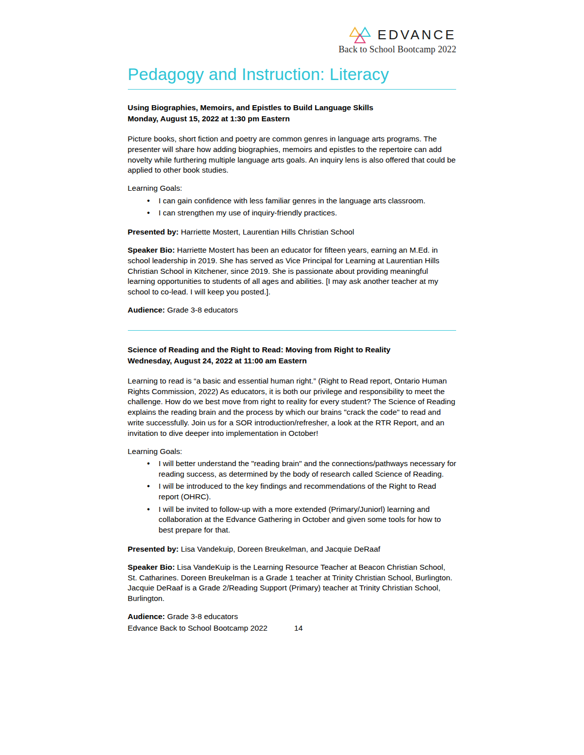EDVANCE
Back to School Bootcamp 2022
Pedagogy and Instruction: Literacy
Using Biographies, Memoirs, and Epistles to Build Language Skills
Monday, August 15, 2022 at 1:30 pm Eastern
Picture books, short fiction and poetry are common genres in language arts programs. The presenter will share how adding biographies, memoirs and epistles to the repertoire can add novelty while furthering multiple language arts goals. An inquiry lens is also offered that could be applied to other book studies.
Learning Goals:
I can gain confidence with less familiar genres in the language arts classroom.
I can strengthen my use of inquiry-friendly practices.
Presented by: Harriette Mostert, Laurentian Hills Christian School
Speaker Bio: Harriette Mostert has been an educator for fifteen years, earning an M.Ed. in school leadership in 2019. She has served as Vice Principal for Learning at Laurentian Hills Christian School in Kitchener, since 2019. She is passionate about providing meaningful learning opportunities to students of all ages and abilities. [I may ask another teacher at my school to co-lead. I will keep you posted.].
Audience: Grade 3-8 educators
Science of Reading and the Right to Read: Moving from Right to Reality
Wednesday, August 24, 2022 at 11:00 am Eastern
Learning to read is “a basic and essential human right.” (Right to Read report, Ontario Human Rights Commission, 2022) As educators, it is both our privilege and responsibility to meet the challenge. How do we best move from right to reality for every student? The Science of Reading explains the reading brain and the process by which our brains "crack the code" to read and write successfully. Join us for a SOR introduction/refresher, a look at the RTR Report, and an invitation to dive deeper into implementation in October!
Learning Goals:
I will better understand the "reading brain" and the connections/pathways necessary for reading success, as determined by the body of research called Science of Reading.
I will be introduced to the key findings and recommendations of the Right to Read report (OHRC).
I will be invited to follow-up with a more extended (Primary/Juniorl) learning and collaboration at the Edvance Gathering in October and given some tools for how to best prepare for that.
Presented by: Lisa Vandekuip, Doreen Breukelman, and Jacquie DeRaaf
Speaker Bio: Lisa VandeKuip is the Learning Resource Teacher at Beacon Christian School, St. Catharines. Doreen Breukelman is a Grade 1 teacher at Trinity Christian School, Burlington. Jacquie DeRaaf is a Grade 2/Reading Support (Primary) teacher at Trinity Christian School, Burlington.
Audience: Grade 3-8 educators
Edvance Back to School Bootcamp 2022 14